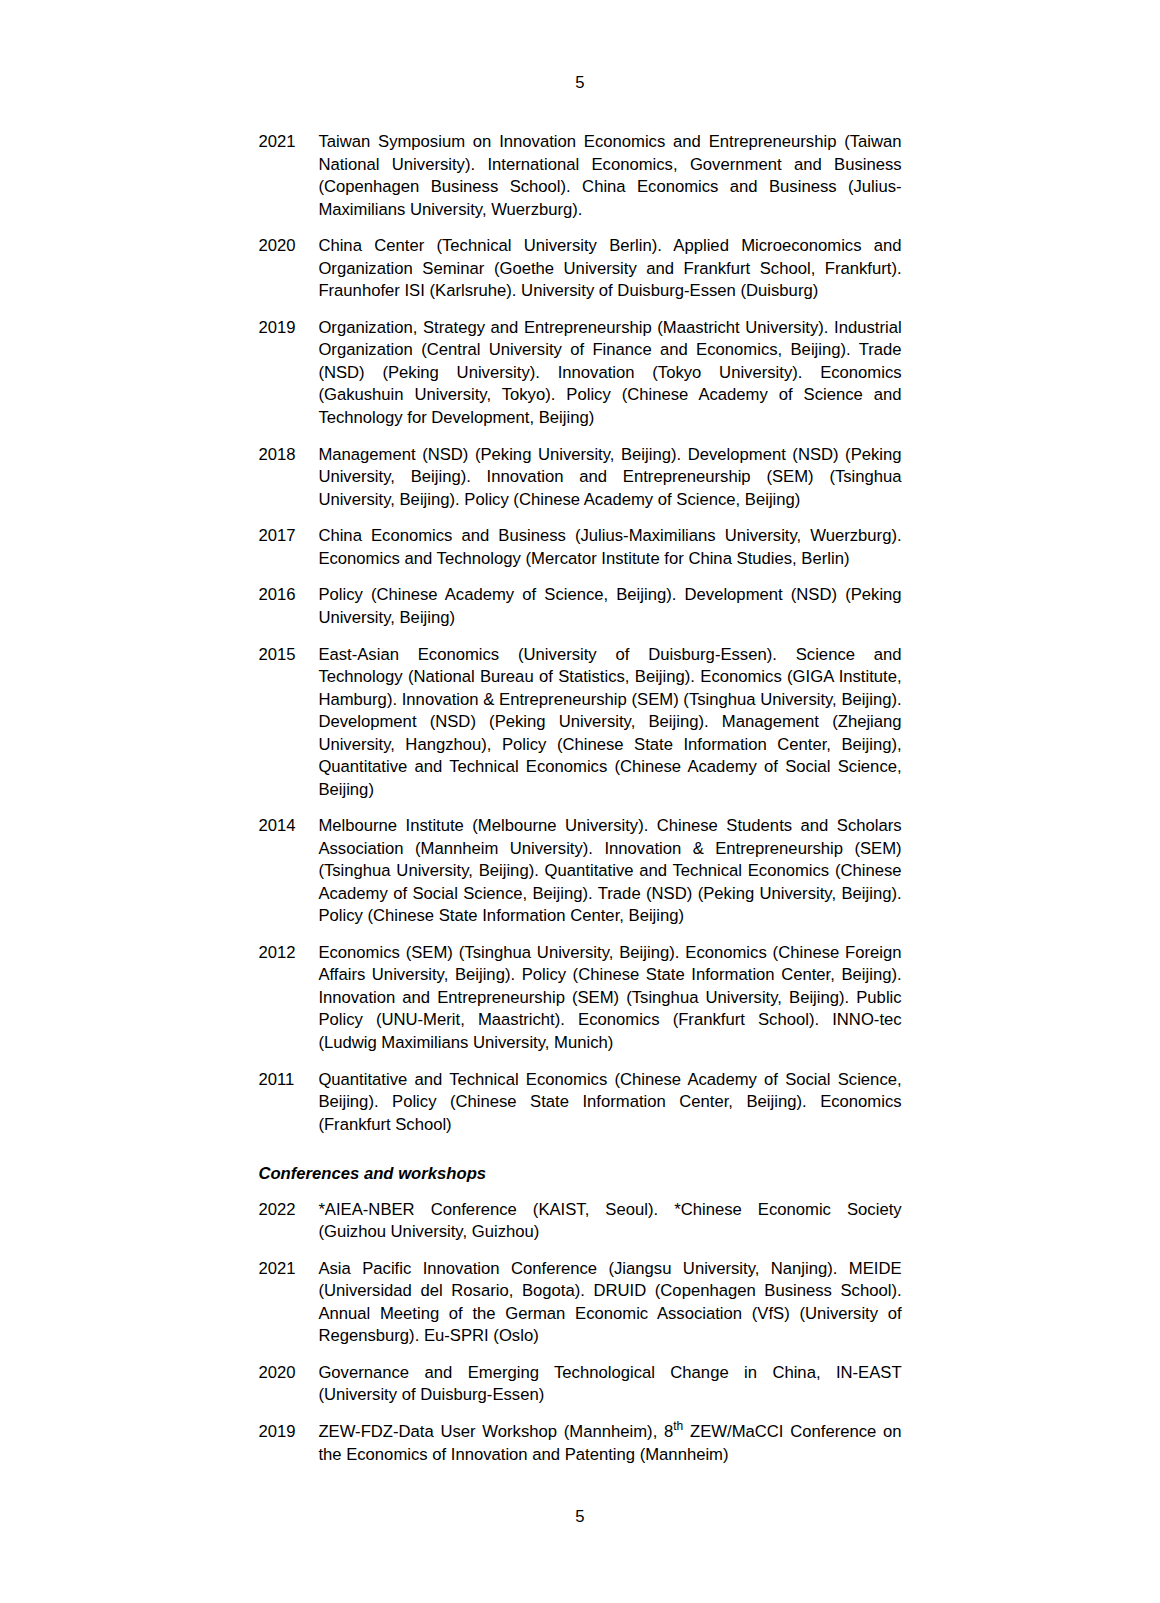5
2021
Taiwan Symposium on Innovation Economics and Entrepreneurship (Taiwan National University). International Economics, Government and Business (Copenhagen Business School). China Economics and Business (Julius-Maximilians University, Wuerzburg).
2020
China Center (Technical University Berlin). Applied Microeconomics and Organization Seminar (Goethe University and Frankfurt School, Frankfurt). Fraunhofer ISI (Karlsruhe). University of Duisburg-Essen (Duisburg)
2019
Organization, Strategy and Entrepreneurship (Maastricht University). Industrial Organization (Central University of Finance and Economics, Beijing). Trade (NSD) (Peking University). Innovation (Tokyo University). Economics (Gakushuin University, Tokyo). Policy (Chinese Academy of Science and Technology for Development, Beijing)
2018
Management (NSD) (Peking University, Beijing). Development (NSD) (Peking University, Beijing). Innovation and Entrepreneurship (SEM) (Tsinghua University, Beijing). Policy (Chinese Academy of Science, Beijing)
2017
China Economics and Business (Julius-Maximilians University, Wuerzburg). Economics and Technology (Mercator Institute for China Studies, Berlin)
2016
Policy (Chinese Academy of Science, Beijing). Development (NSD) (Peking University, Beijing)
2015
East-Asian Economics (University of Duisburg-Essen). Science and Technology (National Bureau of Statistics, Beijing). Economics (GIGA Institute, Hamburg). Innovation & Entrepreneurship (SEM) (Tsinghua University, Beijing). Development (NSD) (Peking University, Beijing). Management (Zhejiang University, Hangzhou), Policy (Chinese State Information Center, Beijing), Quantitative and Technical Economics (Chinese Academy of Social Science, Beijing)
2014
Melbourne Institute (Melbourne University). Chinese Students and Scholars Association (Mannheim University). Innovation & Entrepreneurship (SEM) (Tsinghua University, Beijing). Quantitative and Technical Economics (Chinese Academy of Social Science, Beijing). Trade (NSD) (Peking University, Beijing). Policy (Chinese State Information Center, Beijing)
2012
Economics (SEM) (Tsinghua University, Beijing). Economics (Chinese Foreign Affairs University, Beijing). Policy (Chinese State Information Center, Beijing). Innovation and Entrepreneurship (SEM) (Tsinghua University, Beijing). Public Policy (UNU-Merit, Maastricht). Economics (Frankfurt School). INNO-tec (Ludwig Maximilians University, Munich)
2011
Quantitative and Technical Economics (Chinese Academy of Social Science, Beijing). Policy (Chinese State Information Center, Beijing). Economics (Frankfurt School)
Conferences and workshops
2022
*AIEA-NBER Conference (KAIST, Seoul). *Chinese Economic Society (Guizhou University, Guizhou)
2021
Asia Pacific Innovation Conference (Jiangsu University, Nanjing). MEIDE (Universidad del Rosario, Bogota). DRUID (Copenhagen Business School). Annual Meeting of the German Economic Association (VfS) (University of Regensburg). Eu-SPRI (Oslo)
2020
Governance and Emerging Technological Change in China, IN-EAST (University of Duisburg-Essen)
2019
ZEW-FDZ-Data User Workshop (Mannheim), 8th ZEW/MaCCI Conference on the Economics of Innovation and Patenting (Mannheim)
5